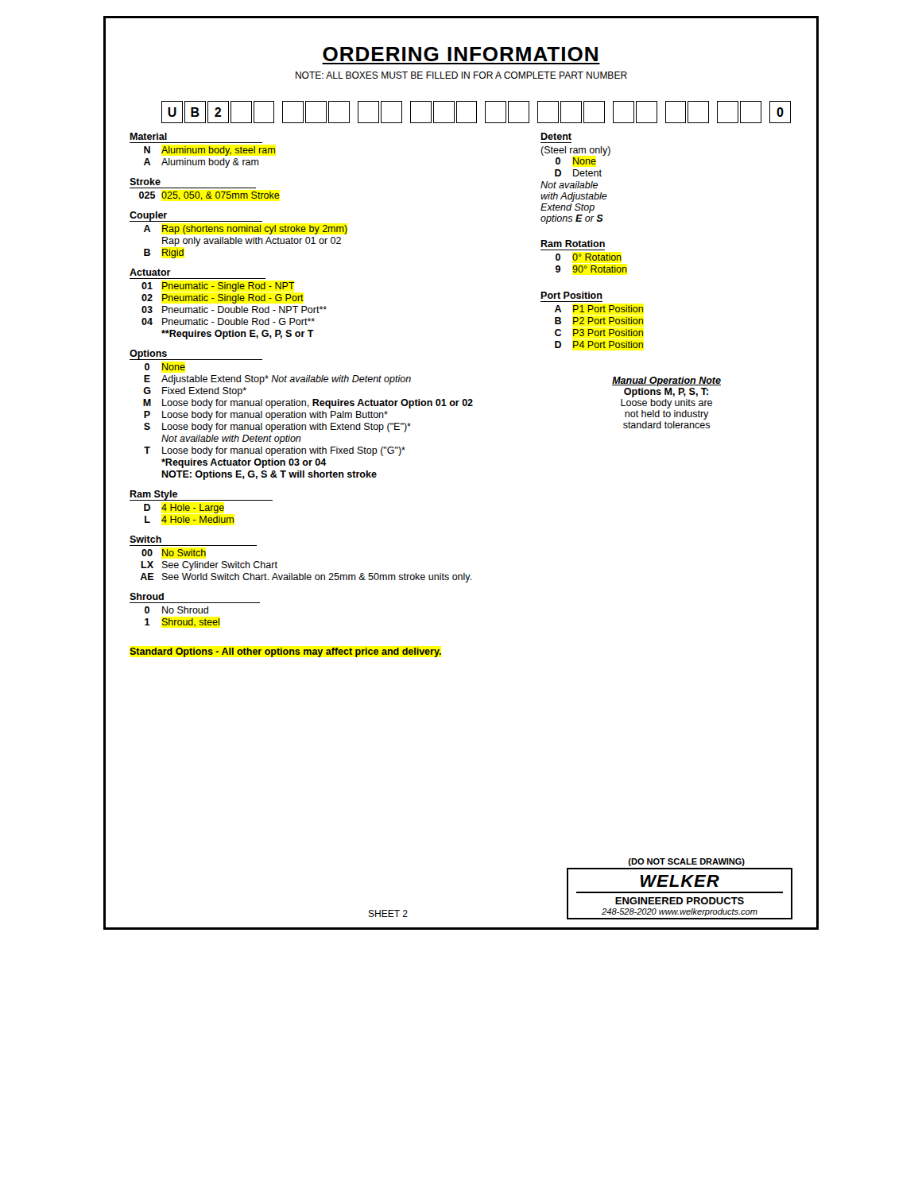ORDERING INFORMATION
NOTE: ALL BOXES MUST BE FILLED IN FOR A COMPLETE PART NUMBER
U
B
2
0
Material
| N | Aluminum body, steel ram |
| A | Aluminum body & ram |
Stroke
| 025 | 025, 050, & 075mm Stroke |
Coupler
| A | Rap (shortens nominal cyl stroke by 2mm) |
| | Rap only available with Actuator 01 or 02 |
| B | Rigid |
Actuator
| 01 | Pneumatic - Single Rod - NPT |
| 02 | Pneumatic - Single Rod - G Port |
| 03 | Pneumatic - Double Rod - NPT Port** |
| 04 | Pneumatic - Double Rod - G Port** |
| | **Requires Option E, G, P, S or T |
Options
| 0 | None |
| E | Adjustable Extend Stop* Not available with Detent option |
| G | Fixed Extend Stop* |
| M | Loose body for manual operation, Requires Actuator Option 01 or 02 |
| P | Loose body for manual operation with Palm Button* |
| S | Loose body for manual operation with Extend Stop ("E")* |
| | Not available with Detent option |
| T | Loose body for manual operation with Fixed Stop ("G")* |
| | *Requires Actuator Option 03 or 04 |
| | NOTE: Options E, G, S & T will shorten stroke |
Ram Style
| D | 4 Hole - Large |
| L | 4 Hole - Medium |
Switch
| 00 | No Switch |
| LX | See Cylinder Switch Chart |
| AE | See World Switch Chart. Available on 25mm & 50mm stroke units only. |
Shroud
| 0 | No Shroud |
| 1 | Shroud, steel |
Standard Options - All other options may affect price and delivery.
Detent
(Steel ram only)
| 0 | None |
| D | Detent |
Not available
with Adjustable
Extend Stop
options E or S
Ram Rotation
| 0 | 0° Rotation |
| 9 | 90° Rotation |
Port Position
| A | P1 Port Position |
| B | P2 Port Position |
| C | P3 Port Position |
| D | P4 Port Position |
Manual Operation Note
Options M, P, S, T:
Loose body units are
not held to industry
standard tolerances
(DO NOT SCALE DRAWING)
SHEET 2
WELKER
ENGINEERED PRODUCTS
248-528-2020 www.welkerproducts.com